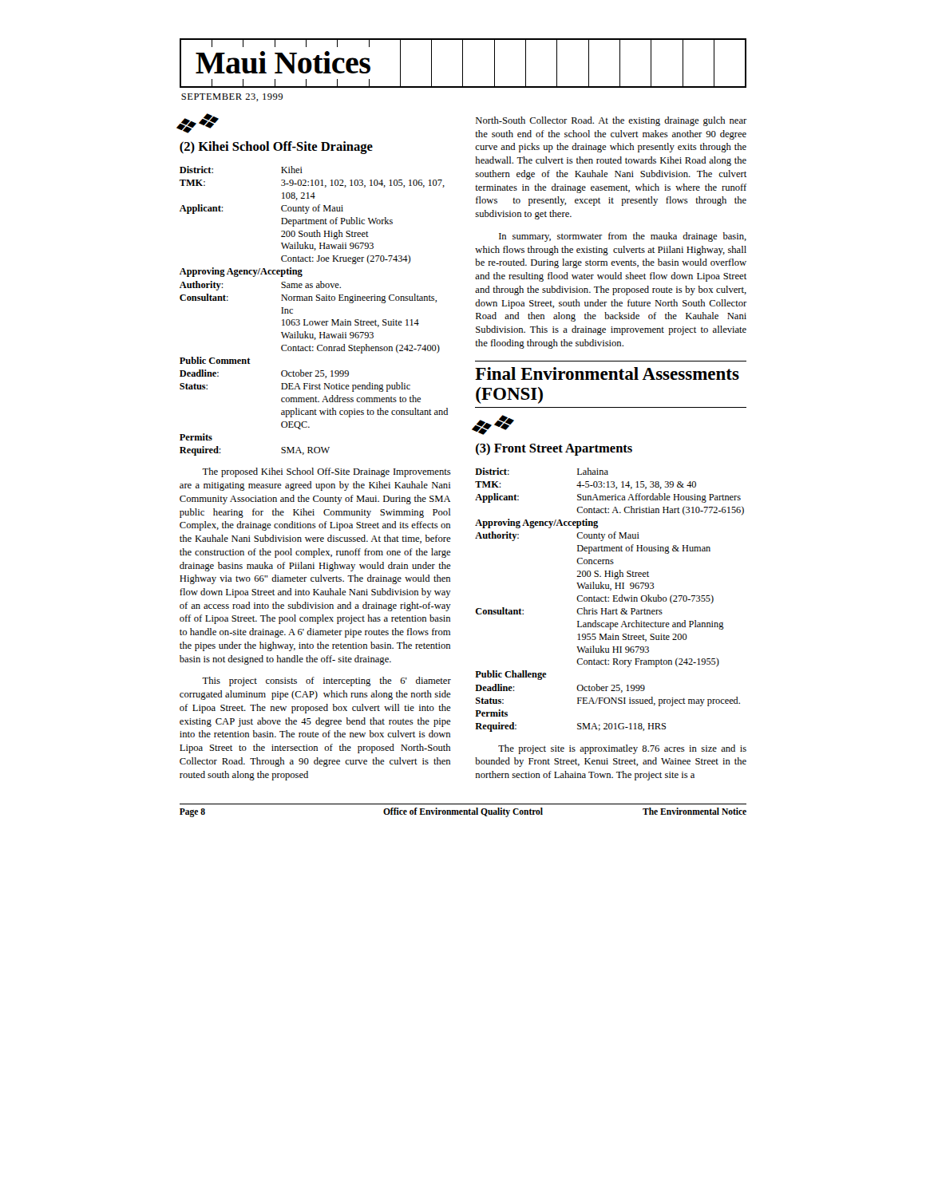Maui Notices
SEPTEMBER 23, 1999
❖❖
(2) Kihei School Off-Site Drainage
| District : | Kihei |
| TMK : | 3-9-02:101, 102, 103, 104, 105, 106, 107, 108, 214 |
| Applicant : | County of Maui Department of Public Works 200 South High Street Wailuku, Hawaii 96793 Contact: Joe Krueger (270-7434) |
| Approving Agency/Accepting |
| Authority : | Same as above. |
| Consultant : | Norman Saito Engineering Consultants, Inc 1063 Lower Main Street, Suite 114 Wailuku, Hawaii 96793 Contact: Conrad Stephenson (242-7400) |
| Public Comment |
| Deadline : | October 25, 1999 |
| Status : | DEA First Notice pending public comment. Address comments to the applicant with copies to the consultant and OEQC. |
| Permits |
| Required : | SMA, ROW |
The proposed Kihei School Off-Site Drainage Improvements are a mitigating measure agreed upon by the Kihei Kauhale Nani Community Association and the County of Maui. During the SMA public hearing for the Kihei Community Swimming Pool Complex, the drainage conditions of Lipoa Street and its effects on the Kauhale Nani Subdivision were discussed. At that time, before the construction of the pool complex, runoff from one of the large drainage basins mauka of Piilani Highway would drain under the Highway via two 66" diameter culverts. The drainage would then flow down Lipoa Street and into Kauhale Nani Subdivision by way of an access road into the subdivision and a drainage right-of-way off of Lipoa Street. The pool complex project has a retention basin to handle on-site drainage. A 6' diameter pipe routes the flows from the pipes under the highway, into the retention basin. The retention basin is not designed to handle the off- site drainage.
This project consists of intercepting the 6' diameter corrugated aluminum pipe (CAP) which runs along the north side of Lipoa Street. The new proposed box culvert will tie into the existing CAP just above the 45 degree bend that routes the pipe into the retention basin. The route of the new box culvert is down Lipoa Street to the intersection of the proposed North-South Collector Road. Through a 90 degree curve the culvert is then routed south along the proposed
North-South Collector Road. At the existing drainage gulch near the south end of the school the culvert makes another 90 degree curve and picks up the drainage which presently exits through the headwall. The culvert is then routed towards Kihei Road along the southern edge of the Kauhale Nani Subdivision. The culvert terminates in the drainage easement, which is where the runoff flows to presently, except it presently flows through the subdivision to get there.
In summary, stormwater from the mauka drainage basin, which flows through the existing culverts at Piilani Highway, shall be re-routed. During large storm events, the basin would overflow and the resulting flood water would sheet flow down Lipoa Street and through the subdivision. The proposed route is by box culvert, down Lipoa Street, south under the future North South Collector Road and then along the backside of the Kauhale Nani Subdivision. This is a drainage improvement project to alleviate the flooding through the subdivision.
Final Environmental Assessments (FONSI)
❖❖
(3) Front Street Apartments
| District : | Lahaina |
| TMK : | 4-5-03:13, 14, 15, 38, 39 & 40 |
| Applicant : | SunAmerica Affordable Housing Partners Contact: A. Christian Hart (310-772-6156) |
| Approving Agency/Accepting |
| Authority : | County of Maui Department of Housing & Human Concerns 200 S. High Street Wailuku, HI 96793 Contact: Edwin Okubo (270-7355) |
| Consultant : | Chris Hart & Partners Landscape Architecture and Planning 1955 Main Street, Suite 200 Wailuku HI 96793 Contact: Rory Frampton (242-1955) |
| Public Challenge |
| Deadline : | October 25, 1999 |
| Status : | FEA/FONSI issued, project may proceed. |
| Permits |
| Required : | SMA; 201G-118, HRS |
The project site is approximatley 8.76 acres in size and is bounded by Front Street, Kenui Street, and Wainee Street in the northern section of Lahaina Town. The project site is a
Page 8
Office of Environmental Quality Control
The Environmental Notice